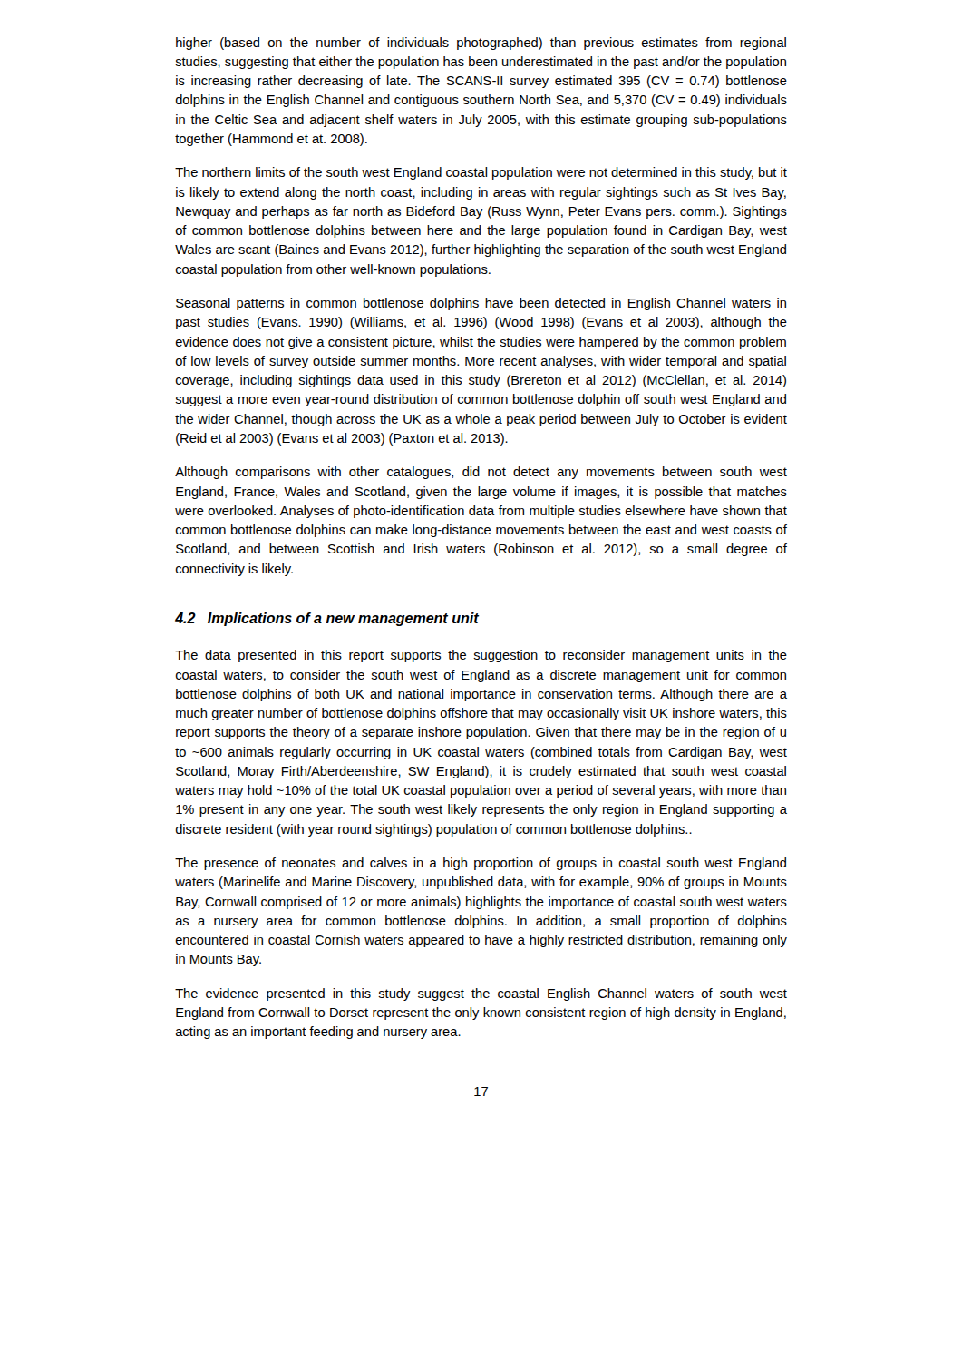higher (based on the number of individuals photographed) than previous estimates from regional studies, suggesting that either the population has been underestimated in the past and/or the population is increasing rather decreasing of late. The SCANS-II survey estimated 395 (CV = 0.74) bottlenose dolphins in the English Channel and contiguous southern North Sea, and 5,370 (CV = 0.49) individuals in the Celtic Sea and adjacent shelf waters in July 2005, with this estimate grouping sub-populations together (Hammond et at. 2008).
The northern limits of the south west England coastal population were not determined in this study, but it is likely to extend along the north coast, including in areas with regular sightings such as St Ives Bay, Newquay and perhaps as far north as Bideford Bay (Russ Wynn, Peter Evans pers. comm.). Sightings of common bottlenose dolphins between here and the large population found in Cardigan Bay, west Wales are scant (Baines and Evans 2012), further highlighting the separation of the south west England coastal population from other well-known populations.
Seasonal patterns in common bottlenose dolphins have been detected in English Channel waters in past studies (Evans. 1990) (Williams, et al. 1996) (Wood 1998) (Evans et al 2003), although the evidence does not give a consistent picture, whilst the studies were hampered by the common problem of low levels of survey outside summer months. More recent analyses, with wider temporal and spatial coverage, including sightings data used in this study (Brereton et al 2012) (McClellan, et al. 2014) suggest a more even year-round distribution of common bottlenose dolphin off south west England and the wider Channel, though across the UK as a whole a peak period between July to October is evident (Reid et al 2003) (Evans et al 2003) (Paxton et al. 2013).
Although comparisons with other catalogues, did not detect any movements between south west England, France, Wales and Scotland, given the large volume if images, it is possible that matches were overlooked. Analyses of photo-identification data from multiple studies elsewhere have shown that common bottlenose dolphins can make long-distance movements between the east and west coasts of Scotland, and between Scottish and Irish waters (Robinson et al. 2012), so a small degree of connectivity is likely.
4.2 Implications of a new management unit
The data presented in this report supports the suggestion to reconsider management units in the coastal waters, to consider the south west of England as a discrete management unit for common bottlenose dolphins of both UK and national importance in conservation terms. Although there are a much greater number of bottlenose dolphins offshore that may occasionally visit UK inshore waters, this report supports the theory of a separate inshore population. Given that there may be in the region of u to ~600 animals regularly occurring in UK coastal waters (combined totals from Cardigan Bay, west Scotland, Moray Firth/Aberdeenshire, SW England), it is crudely estimated that south west coastal waters may hold ~10% of the total UK coastal population over a period of several years, with more than 1% present in any one year. The south west likely represents the only region in England supporting a discrete resident (with year round sightings) population of common bottlenose dolphins..
The presence of neonates and calves in a high proportion of groups in coastal south west England waters (Marinelife and Marine Discovery, unpublished data, with for example, 90% of groups in Mounts Bay, Cornwall comprised of 12 or more animals) highlights the importance of coastal south west waters as a nursery area for common bottlenose dolphins. In addition, a small proportion of dolphins encountered in coastal Cornish waters appeared to have a highly restricted distribution, remaining only in Mounts Bay.
The evidence presented in this study suggest the coastal English Channel waters of south west England from Cornwall to Dorset represent the only known consistent region of high density in England, acting as an important feeding and nursery area.
17